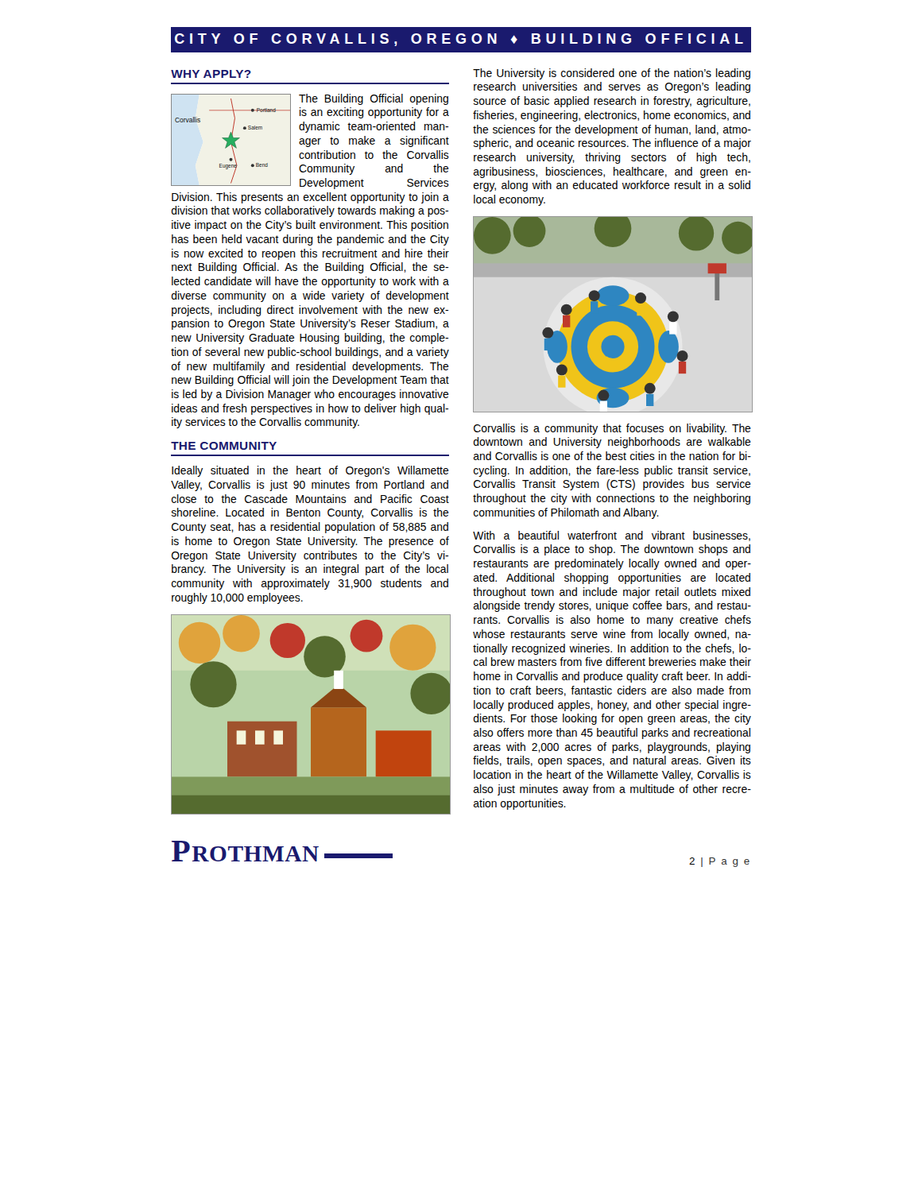CITY OF CORVALLIS, OREGON ♦ BUILDING OFFICIAL
WHY APPLY?
The Building Official opening is an exciting opportunity for a dynamic team-oriented manager to make a significant contribution to the Corvallis Community and the Development Services Division. This presents an excellent opportunity to join a division that works collaboratively towards making a positive impact on the City’s built environment. This position has been held vacant during the pandemic and the City is now excited to reopen this recruitment and hire their next Building Official. As the Building Official, the selected candidate will have the opportunity to work with a diverse community on a wide variety of development projects, including direct involvement with the new expansion to Oregon State University’s Reser Stadium, a new University Graduate Housing building, the completion of several new public-school buildings, and a variety of new multifamily and residential developments. The new Building Official will join the Development Team that is led by a Division Manager who encourages innovative ideas and fresh perspectives in how to deliver high quality services to the Corvallis community.
THE COMMUNITY
Ideally situated in the heart of Oregon's Willamette Valley, Corvallis is just 90 minutes from Portland and close to the Cascade Mountains and Pacific Coast shoreline. Located in Benton County, Corvallis is the County seat, has a residential population of 58,885 and is home to Oregon State University. The presence of Oregon State University contributes to the City’s vibrancy. The University is an integral part of the local community with approximately 31,900 students and roughly 10,000 employees.
The University is considered one of the nation’s leading research universities and serves as Oregon’s leading source of basic applied research in forestry, agriculture, fisheries, engineering, electronics, home economics, and the sciences for the development of human, land, atmospheric, and oceanic resources. The influence of a major research university, thriving sectors of high tech, agribusiness, biosciences, healthcare, and green energy, along with an educated workforce result in a solid local economy.
Corvallis is a community that focuses on livability. The downtown and University neighborhoods are walkable and Corvallis is one of the best cities in the nation for bicycling. In addition, the fare-less public transit service, Corvallis Transit System (CTS) provides bus service throughout the city with connections to the neighboring communities of Philomath and Albany.
With a beautiful waterfront and vibrant businesses, Corvallis is a place to shop. The downtown shops and restaurants are predominately locally owned and operated. Additional shopping opportunities are located throughout town and include major retail outlets mixed alongside trendy stores, unique coffee bars, and restaurants. Corvallis is also home to many creative chefs whose restaurants serve wine from locally owned, nationally recognized wineries. In addition to the chefs, local brew masters from five different breweries make their home in Corvallis and produce quality craft beer. In addition to craft beers, fantastic ciders are also made from locally produced apples, honey, and other special ingredients. For those looking for open green areas, the city also offers more than 45 beautiful parks and recreational areas with 2,000 acres of parks, playgrounds, playing fields, trails, open spaces, and natural areas. Given its location in the heart of the Willamette Valley, Corvallis is also just minutes away from a multitude of other recreation opportunities.
PROTHMAN
2 | P a g e